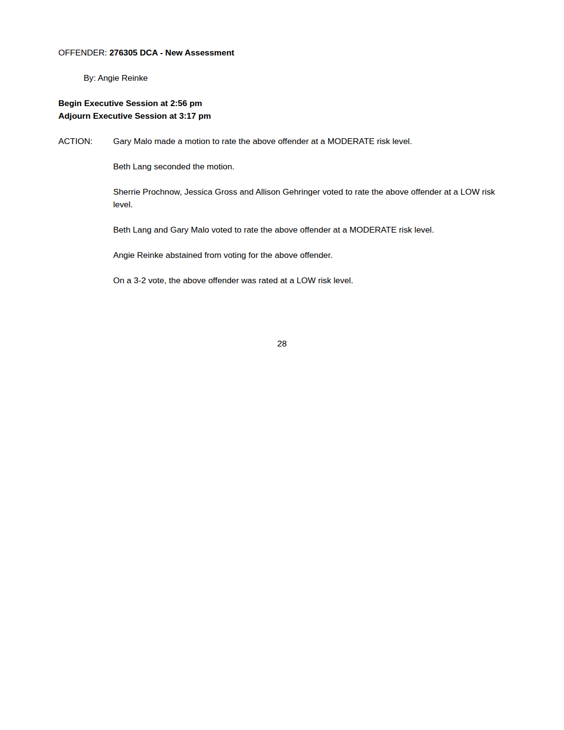OFFENDER: 276305 DCA - New Assessment
By: Angie Reinke
Begin Executive Session at 2:56 pm
Adjourn Executive Session at 3:17 pm
ACTION:
Gary Malo made a motion to rate the above offender at a MODERATE risk level.
Beth Lang seconded the motion.
Sherrie Prochnow, Jessica Gross and Allison Gehringer voted to rate the above offender at a LOW risk level.
Beth Lang and Gary Malo voted to rate the above offender at a MODERATE risk level.
Angie Reinke abstained from voting for the above offender.
On a 3-2 vote, the above offender was rated at a LOW risk level.
28